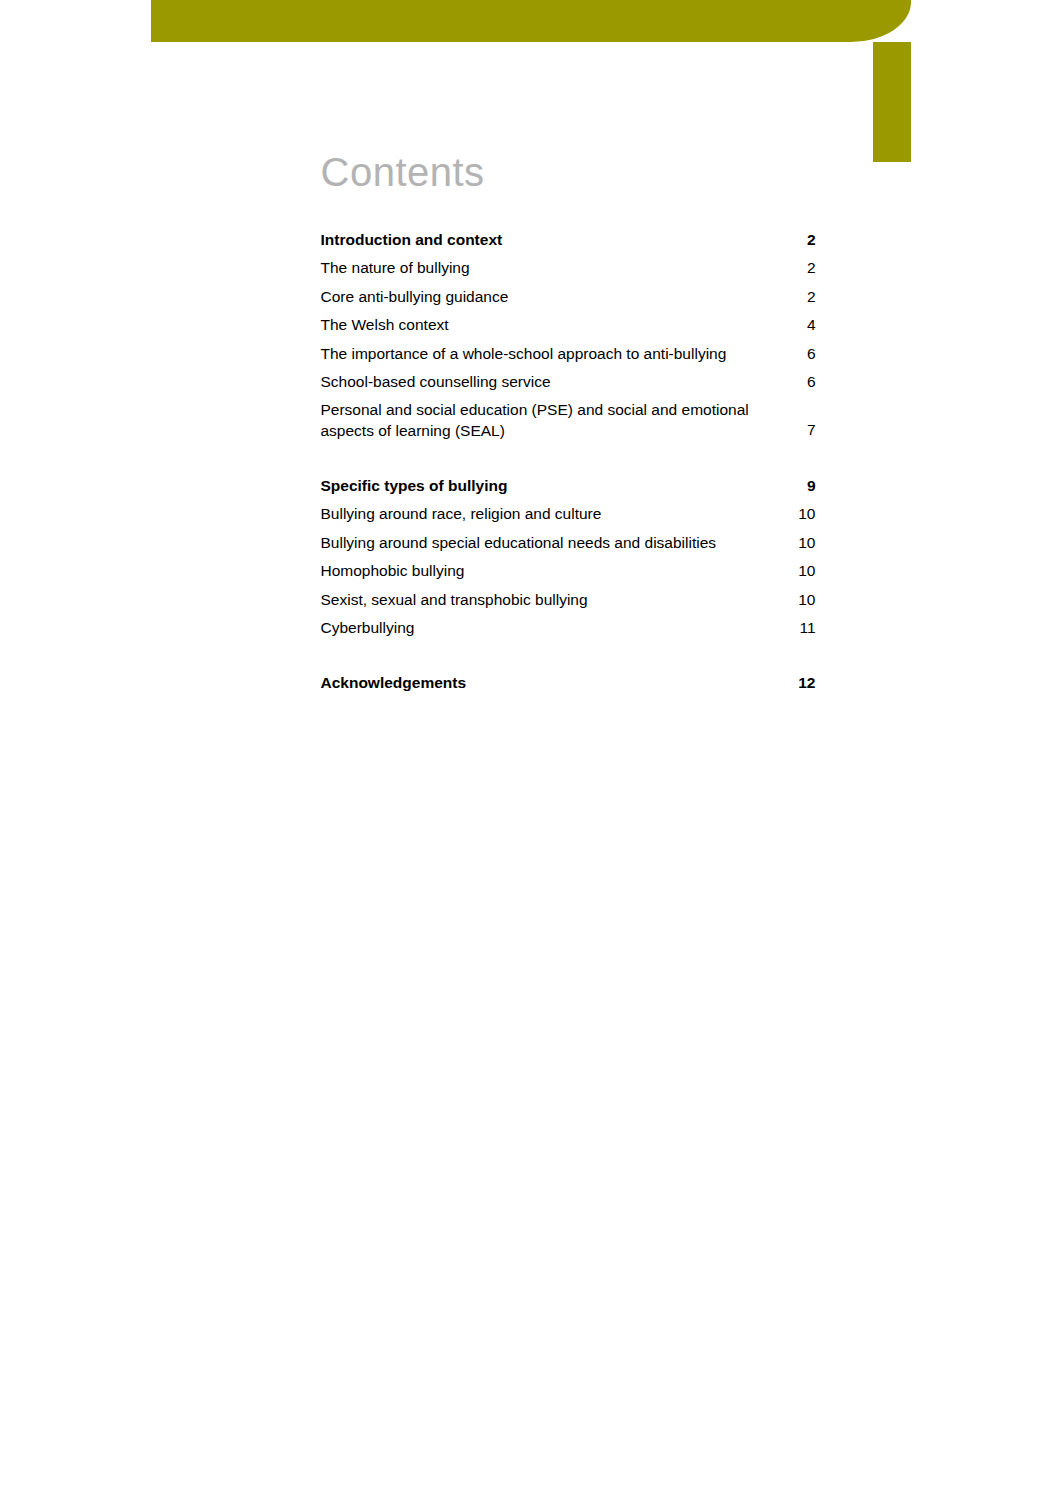Contents
| Introduction and context | 2 |
| The nature of bullying | 2 |
| Core anti-bullying guidance | 2 |
| The Welsh context | 4 |
| The importance of a whole-school approach to anti-bullying | 6 |
| School-based counselling service | 6 |
| Personal and social education (PSE) and social and emotional aspects of learning (SEAL) | 7 |
| Specific types of bullying | 9 |
| Bullying around race, religion and culture | 10 |
| Bullying around special educational needs and disabilities | 10 |
| Homophobic bullying | 10 |
| Sexist, sexual and transphobic bullying | 10 |
| Cyberbullying | 11 |
| Acknowledgements | 12 |